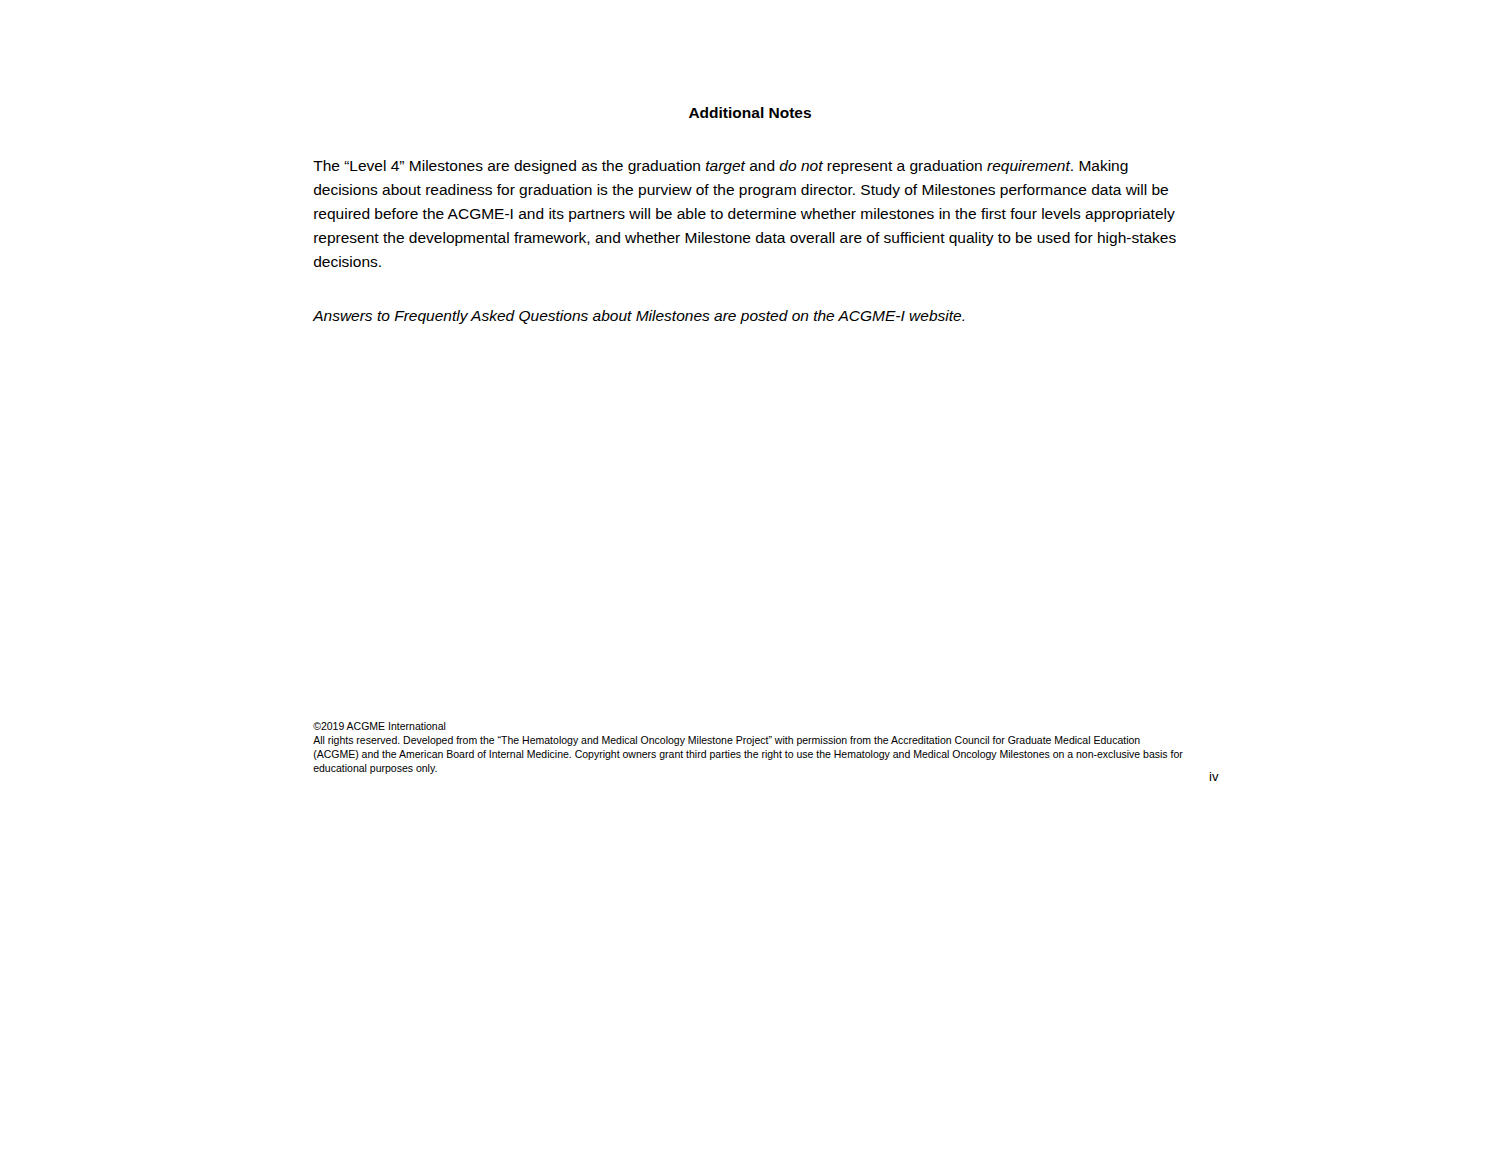Additional Notes
The “Level 4” Milestones are designed as the graduation target and do not represent a graduation requirement. Making decisions about readiness for graduation is the purview of the program director. Study of Milestones performance data will be required before the ACGME-I and its partners will be able to determine whether milestones in the first four levels appropriately represent the developmental framework, and whether Milestone data overall are of sufficient quality to be used for high-stakes decisions.
Answers to Frequently Asked Questions about Milestones are posted on the ACGME-I website.
©2019 ACGME International
All rights reserved. Developed from the “The Hematology and Medical Oncology Milestone Project” with permission from the Accreditation Council for Graduate Medical Education (ACGME) and the American Board of Internal Medicine. Copyright owners grant third parties the right to use the Hematology and Medical Oncology Milestones on a non-exclusive basis for educational purposes only.
iv